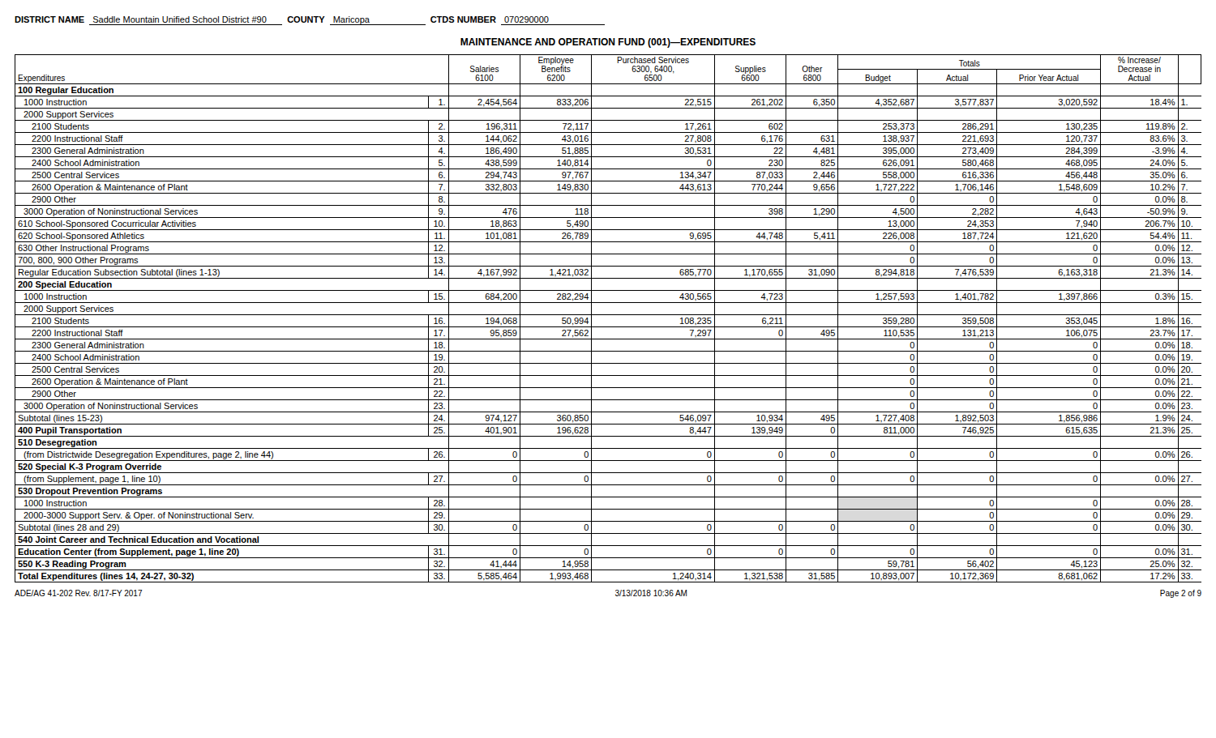DISTRICT NAME Saddle Mountain Unified School District #90 COUNTY Maricopa CTDS NUMBER 070290000
MAINTENANCE AND OPERATION FUND (001)—EXPENDITURES
| Expenditures | Salaries 6100 | Employee Benefits 6200 | Purchased Services 6300, 6400, 6500 | Supplies 6600 | Other 6800 | Totals | % Increase/ Decrease in Actual | |
| --- | --- | --- | --- | --- | --- | --- | --- | --- |
| Budget | Actual | Prior Year Actual |
| 100 Regular Education | | | | | | | | | | |
| 1000 Instruction | 1. | 2,454,564 | 833,206 | 22,515 | 261,202 | 6,350 | 4,352,687 | 3,577,837 | 3,020,592 | 18.4% | 1. |
| 2000 Support Services | | | | | | | | | | |
| 2100 Students | 2. | 196,311 | 72,117 | 17,261 | 602 | | 253,373 | 286,291 | 130,235 | 119.8% | 2. |
| 2200 Instructional Staff | 3. | 144,062 | 43,016 | 27,808 | 6,176 | 631 | 138,937 | 221,693 | 120,737 | 83.6% | 3. |
| 2300 General Administration | 4. | 186,490 | 51,885 | 30,531 | 22 | 4,481 | 395,000 | 273,409 | 284,399 | -3.9% | 4. |
| 2400 School Administration | 5. | 438,599 | 140,814 | 0 | 230 | 825 | 626,091 | 580,468 | 468,095 | 24.0% | 5. |
| 2500 Central Services | 6. | 294,743 | 97,767 | 134,347 | 87,033 | 2,446 | 558,000 | 616,336 | 456,448 | 35.0% | 6. |
| 2600 Operation & Maintenance of Plant | 7. | 332,803 | 149,830 | 443,613 | 770,244 | 9,656 | 1,727,222 | 1,706,146 | 1,548,609 | 10.2% | 7. |
| 2900 Other | 8. | | | | | | 0 | 0 | 0 | 0.0% | 8. |
| 3000 Operation of Noninstructional Services | 9. | 476 | 118 | | 398 | 1,290 | 4,500 | 2,282 | 4,643 | -50.9% | 9. |
| 610 School-Sponsored Cocurricular Activities | 10. | 18,863 | 5,490 | | | | 13,000 | 24,353 | 7,940 | 206.7% | 10. |
| 620 School-Sponsored Athletics | 11. | 101,081 | 26,789 | 9,695 | 44,748 | 5,411 | 226,008 | 187,724 | 121,620 | 54.4% | 11. |
| 630 Other Instructional Programs | 12. | | | | | | 0 | 0 | 0 | 0.0% | 12. |
| 700, 800, 900 Other Programs | 13. | | | | | | 0 | 0 | 0 | 0.0% | 13. |
| Regular Education Subsection Subtotal (lines 1-13) | 14. | 4,167,992 | 1,421,032 | 685,770 | 1,170,655 | 31,090 | 8,294,818 | 7,476,539 | 6,163,318 | 21.3% | 14. |
| 200 Special Education | | | | | | | | | | |
| 1000 Instruction | 15. | 684,200 | 282,294 | 430,565 | 4,723 | | 1,257,593 | 1,401,782 | 1,397,866 | 0.3% | 15. |
| 2000 Support Services | | | | | | | | | | |
| 2100 Students | 16. | 194,068 | 50,994 | 108,235 | 6,211 | | 359,280 | 359,508 | 353,045 | 1.8% | 16. |
| 2200 Instructional Staff | 17. | 95,859 | 27,562 | 7,297 | 0 | 495 | 110,535 | 131,213 | 106,075 | 23.7% | 17. |
| 2300 General Administration | 18. | | | | | | 0 | 0 | 0 | 0.0% | 18. |
| 2400 School Administration | 19. | | | | | | 0 | 0 | 0 | 0.0% | 19. |
| 2500 Central Services | 20. | | | | | | 0 | 0 | 0 | 0.0% | 20. |
| 2600 Operation & Maintenance of Plant | 21. | | | | | | 0 | 0 | 0 | 0.0% | 21. |
| 2900 Other | 22. | | | | | | 0 | 0 | 0 | 0.0% | 22. |
| 3000 Operation of Noninstructional Services | 23. | | | | | | 0 | 0 | 0 | 0.0% | 23. |
| Subtotal (lines 15-23) | 24. | 974,127 | 360,850 | 546,097 | 10,934 | 495 | 1,727,408 | 1,892,503 | 1,856,986 | 1.9% | 24. |
| 400 Pupil Transportation | 25. | 401,901 | 196,628 | 8,447 | 139,949 | 0 | 811,000 | 746,925 | 615,635 | 21.3% | 25. |
| 510 Desegregation | | | | | | | | | | |
| (from Districtwide Desegregation Expenditures, page 2, line 44) | 26. | 0 | 0 | 0 | 0 | 0 | 0 | 0 | 0 | 0.0% | 26. |
| 520 Special K-3 Program Override | | | | | | | | | | |
| (from Supplement, page 1, line 10) | 27. | 0 | 0 | 0 | 0 | 0 | 0 | 0 | 0 | 0.0% | 27. |
| 530 Dropout Prevention Programs | | | | | | | | | | |
| 1000 Instruction | 28. | | | | | | | 0 | 0 | 0.0% | 28. |
| 2000-3000 Support Serv. & Oper. of Noninstructional Serv. | 29. | | | | | | | 0 | 0 | 0.0% | 29. |
| Subtotal (lines 28 and 29) | 30. | 0 | 0 | 0 | 0 | 0 | 0 | 0 | 0 | 0.0% | 30. |
| 540 Joint Career and Technical Education and Vocational | | | | | | | | | | |
| Education Center (from Supplement, page 1, line 20) | 31. | 0 | 0 | 0 | 0 | 0 | 0 | 0 | 0 | 0.0% | 31. |
| 550 K-3 Reading Program | 32. | 41,444 | 14,958 | | | | 59,781 | 56,402 | 45,123 | 25.0% | 32. |
| Total Expenditures (lines 14, 24-27, 30-32) | 33. | 5,585,464 | 1,993,468 | 1,240,314 | 1,321,538 | 31,585 | 10,893,007 | 10,172,369 | 8,681,062 | 17.2% | 33. |
ADE/AG 41-202 Rev. 8/17-FY 2017 3/13/2018 10:36 AM Page 2 of 9